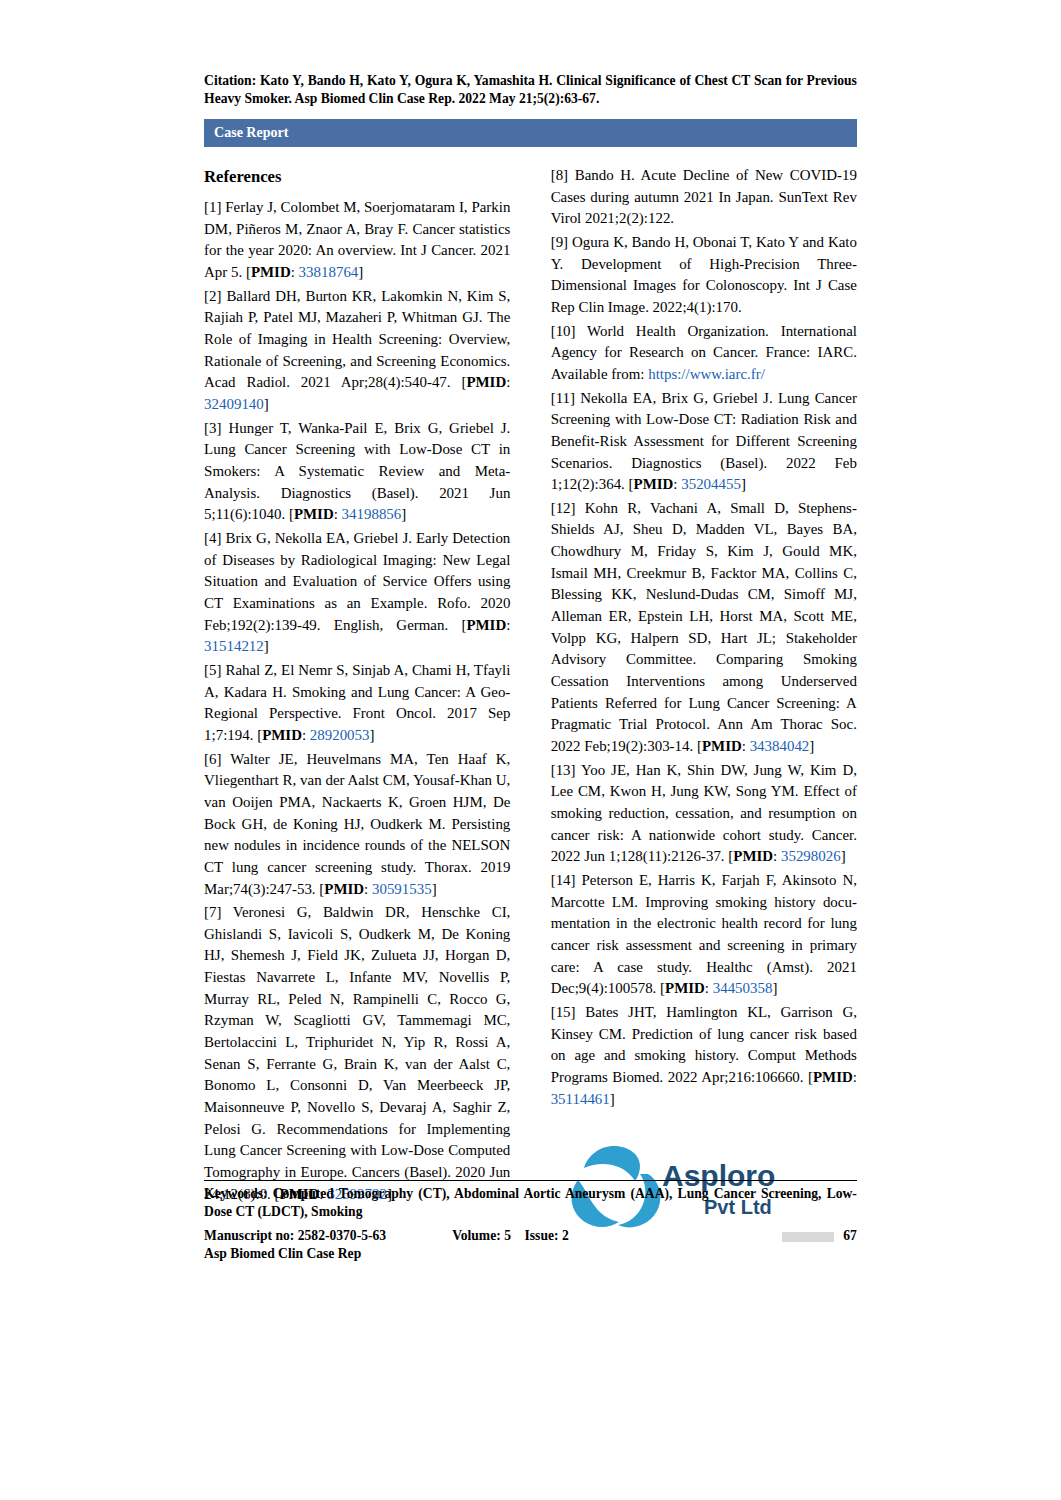Citation: Kato Y, Bando H, Kato Y, Ogura K, Yamashita H. Clinical Significance of Chest CT Scan for Previous Heavy Smoker. Asp Biomed Clin Case Rep. 2022 May 21;5(2):63-67.
Case Report
References
[1] Ferlay J, Colombet M, Soerjomataram I, Parkin DM, Piñeros M, Znaor A, Bray F. Cancer statistics for the year 2020: An overview. Int J Cancer. 2021 Apr 5. [PMID: 33818764]
[2] Ballard DH, Burton KR, Lakomkin N, Kim S, Rajiah P, Patel MJ, Mazaheri P, Whitman GJ. The Role of Imaging in Health Screening: Overview, Rationale of Screening, and Screening Economics. Acad Radiol. 2021 Apr;28(4):540-47. [PMID: 32409140]
[3] Hunger T, Wanka-Pail E, Brix G, Griebel J. Lung Cancer Screening with Low-Dose CT in Smokers: A Systematic Review and Meta-Analysis. Diagnostics (Basel). 2021 Jun 5;11(6):1040. [PMID: 34198856]
[4] Brix G, Nekolla EA, Griebel J. Early Detection of Diseases by Radiological Imaging: New Legal Situation and Evaluation of Service Offers using CT Examinations as an Example. Rofo. 2020 Feb;192(2):139-49. English, German. [PMID: 31514212]
[5] Rahal Z, El Nemr S, Sinjab A, Chami H, Tfayli A, Kadara H. Smoking and Lung Cancer: A Geo-Regional Perspective. Front Oncol. 2017 Sep 1;7:194. [PMID: 28920053]
[6] Walter JE, Heuvelmans MA, Ten Haaf K, Vliegenthart R, van der Aalst CM, Yousaf-Khan U, van Ooijen PMA, Nackaerts K, Groen HJM, De Bock GH, de Koning HJ, Oudkerk M. Persisting new nodules in incidence rounds of the NELSON CT lung cancer screening study. Thorax. 2019 Mar;74(3):247-53. [PMID: 30591535]
[7] Veronesi G, Baldwin DR, Henschke CI, Ghislandi S, Iavicoli S, Oudkerk M, De Koning HJ, Shemesh J, Field JK, Zulueta JJ, Horgan D, Fiestas Navarrete L, Infante MV, Novellis P, Murray RL, Peled N, Rampinelli C, Rocco G, Rzyman W, Scagliotti GV, Tammemagi MC, Bertolaccini L, Triphuridet N, Yip R, Rossi A, Senan S, Ferrante G, Brain K, van der Aalst C, Bonomo L, Consonni D, Van Meerbeeck JP, Maisonneuve P, Novello S, Devaraj A, Saghir Z, Pelosi G. Recommendations for Implementing Lung Cancer Screening with Low-Dose Computed Tomography in Europe. Cancers (Basel). 2020 Jun 24;12(6):0. [PMID: 32599792]
[8] Bando H. Acute Decline of New COVID-19 Cases during autumn 2021 In Japan. SunText Rev Virol 2021;2(2):122.
[9] Ogura K, Bando H, Obonai T, Kato Y and Kato Y. Development of High-Precision Three-Dimensional Images for Colonoscopy. Int J Case Rep Clin Image. 2022;4(1):170.
[10] World Health Organization. International Agency for Research on Cancer. France: IARC. Available from: https://www.iarc.fr/
[11] Nekolla EA, Brix G, Griebel J. Lung Cancer Screening with Low-Dose CT: Radiation Risk and Benefit-Risk Assessment for Different Screening Scenarios. Diagnostics (Basel). 2022 Feb 1;12(2):364. [PMID: 35204455]
[12] Kohn R, Vachani A, Small D, Stephens-Shields AJ, Sheu D, Madden VL, Bayes BA, Chowdhury M, Friday S, Kim J, Gould MK, Ismail MH, Creekmur B, Facktor MA, Collins C, Blessing KK, Neslund-Dudas CM, Simoff MJ, Alleman ER, Epstein LH, Horst MA, Scott ME, Volpp KG, Halpern SD, Hart JL; Stakeholder Advisory Committee. Comparing Smoking Cessation Interventions among Underserved Patients Referred for Lung Cancer Screening: A Pragmatic Trial Protocol. Ann Am Thorac Soc. 2022 Feb;19(2):303-14. [PMID: 34384042]
[13] Yoo JE, Han K, Shin DW, Jung W, Kim D, Lee CM, Kwon H, Jung KW, Song YM. Effect of smoking reduction, cessation, and resumption on cancer risk: A nationwide cohort study. Cancer. 2022 Jun 1;128(11):2126-37. [PMID: 35298026]
[14] Peterson E, Harris K, Farjah F, Akinsoto N, Marcotte LM. Improving smoking history documentation in the electronic health record for lung cancer risk assessment and screening in primary care: A case study. Healthc (Amst). 2021 Dec;9(4):100578. [PMID: 34450358]
[15] Bates JHT, Hamlington KL, Garrison G, Kinsey CM. Prediction of lung cancer risk based on age and smoking history. Comput Methods Programs Biomed. 2022 Apr;216:106660. [PMID: 35114461]
Asploro Pvt Ltd
Keywords: Computed Tomography (CT), Abdominal Aortic Aneurysm (AAA), Lung Cancer Screening, Low-Dose CT (LDCT), Smoking
Manuscript no: 2582-0370-5-63
Asp Biomed Clin Case Rep
Volume: 5 Issue: 2
67